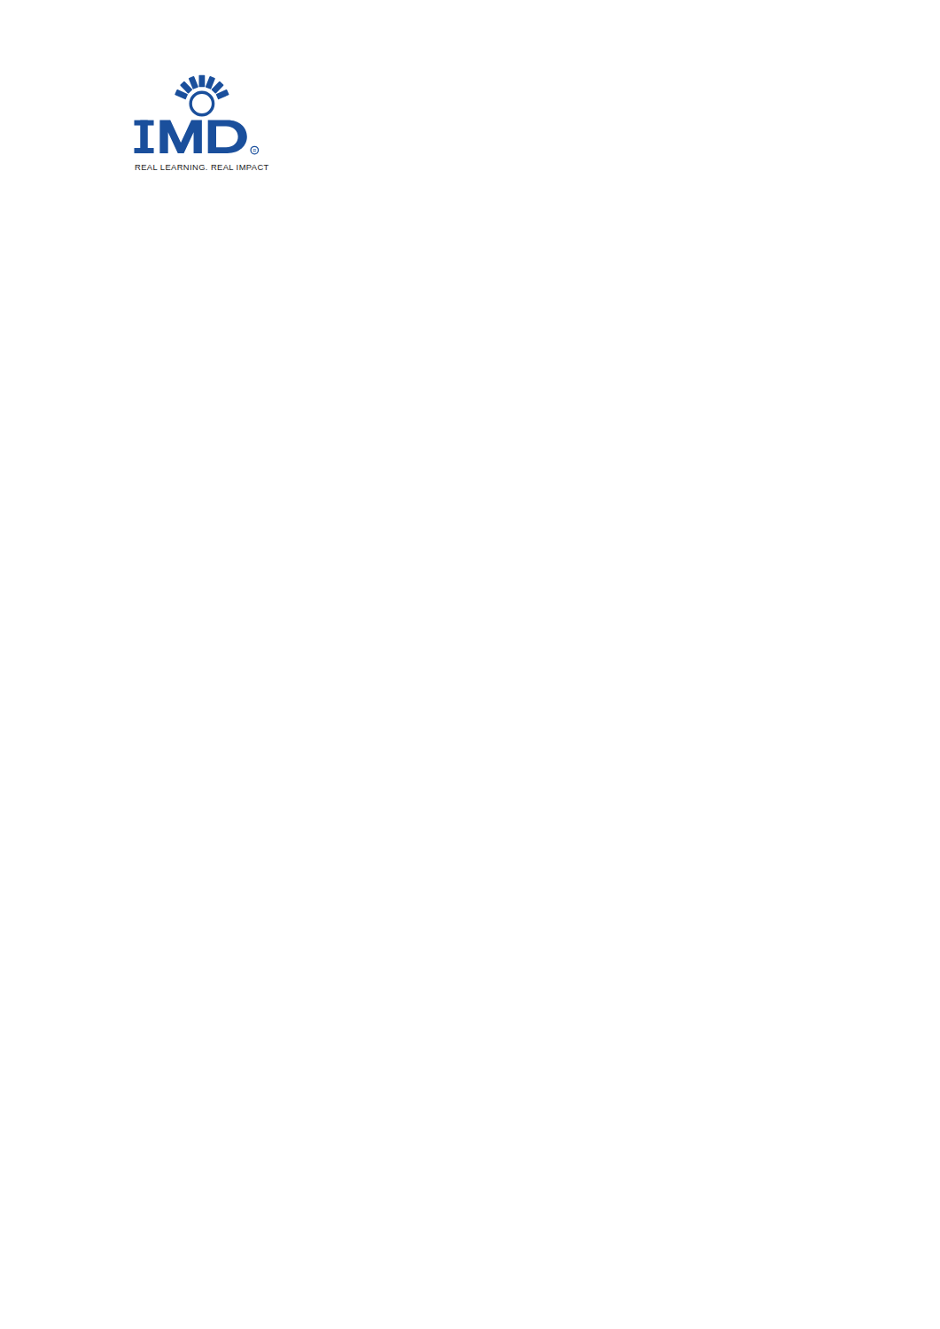IMD — Real Learning. Real Impact. R REAL LEARNING. REAL IMPACT